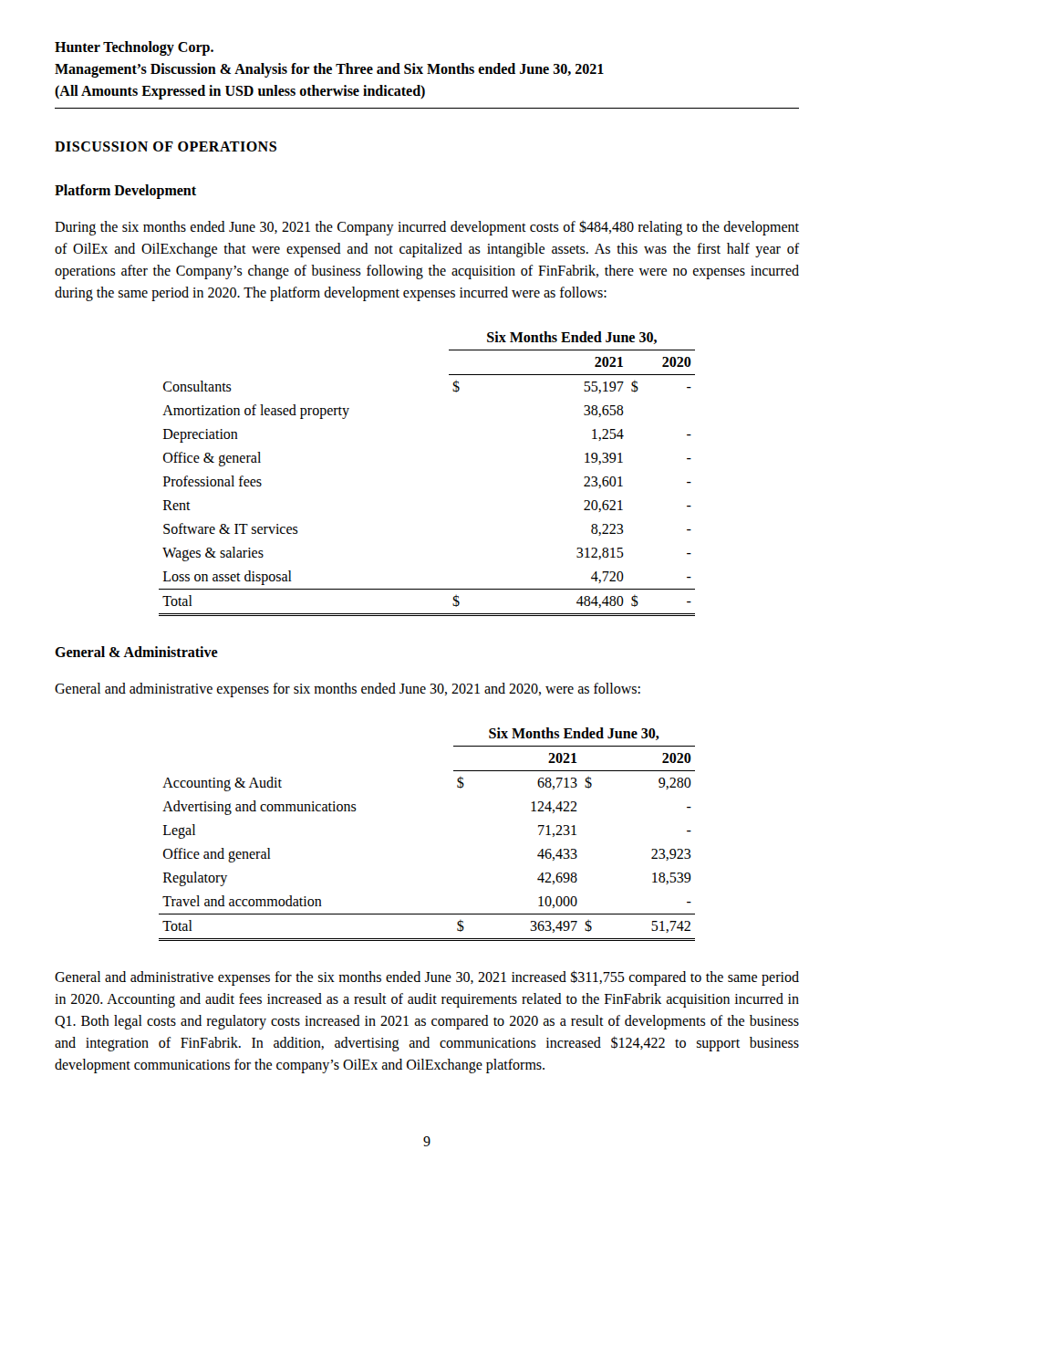Hunter Technology Corp.
Management’s Discussion & Analysis for the Three and Six Months ended June 30, 2021
(All Amounts Expressed in USD unless otherwise indicated)
DISCUSSION OF OPERATIONS
Platform Development
During the six months ended June 30, 2021 the Company incurred development costs of $484,480 relating to the development of OilEx and OilExchange that were expensed and not capitalized as intangible assets. As this was the first half year of operations after the Company’s change of business following the acquisition of FinFabrik, there were no expenses incurred during the same period in 2020. The platform development expenses incurred were as follows:
| | Six Months Ended June 30, |
| | 2021 | 2020 |
| Consultants | $ | 55,197 | $ | - |
| Amortization of leased property | | 38,658 | | |
| Depreciation | | 1,254 | | - |
| Office & general | | 19,391 | | - |
| Professional fees | | 23,601 | | - |
| Rent | | 20,621 | | - |
| Software & IT services | | 8,223 | | - |
| Wages & salaries | | 312,815 | | - |
| Loss on asset disposal | | 4,720 | | - |
| Total | $ | 484,480 | $ | - |
General & Administrative
General and administrative expenses for six months ended June 30, 2021 and 2020, were as follows:
| | Six Months Ended June 30, |
| | 2021 | 2020 |
| Accounting & Audit | $ | 68,713 | $ | 9,280 |
| Advertising and communications | | 124,422 | | - |
| Legal | | 71,231 | | - |
| Office and general | | 46,433 | | 23,923 |
| Regulatory | | 42,698 | | 18,539 |
| Travel and accommodation | | 10,000 | | - |
| Total | $ | 363,497 | $ | 51,742 |
General and administrative expenses for the six months ended June 30, 2021 increased $311,755 compared to the same period in 2020. Accounting and audit fees increased as a result of audit requirements related to the FinFabrik acquisition incurred in Q1. Both legal costs and regulatory costs increased in 2021 as compared to 2020 as a result of developments of the business and integration of FinFabrik. In addition, advertising and communications increased $124,422 to support business development communications for the company’s OilEx and OilExchange platforms.
9